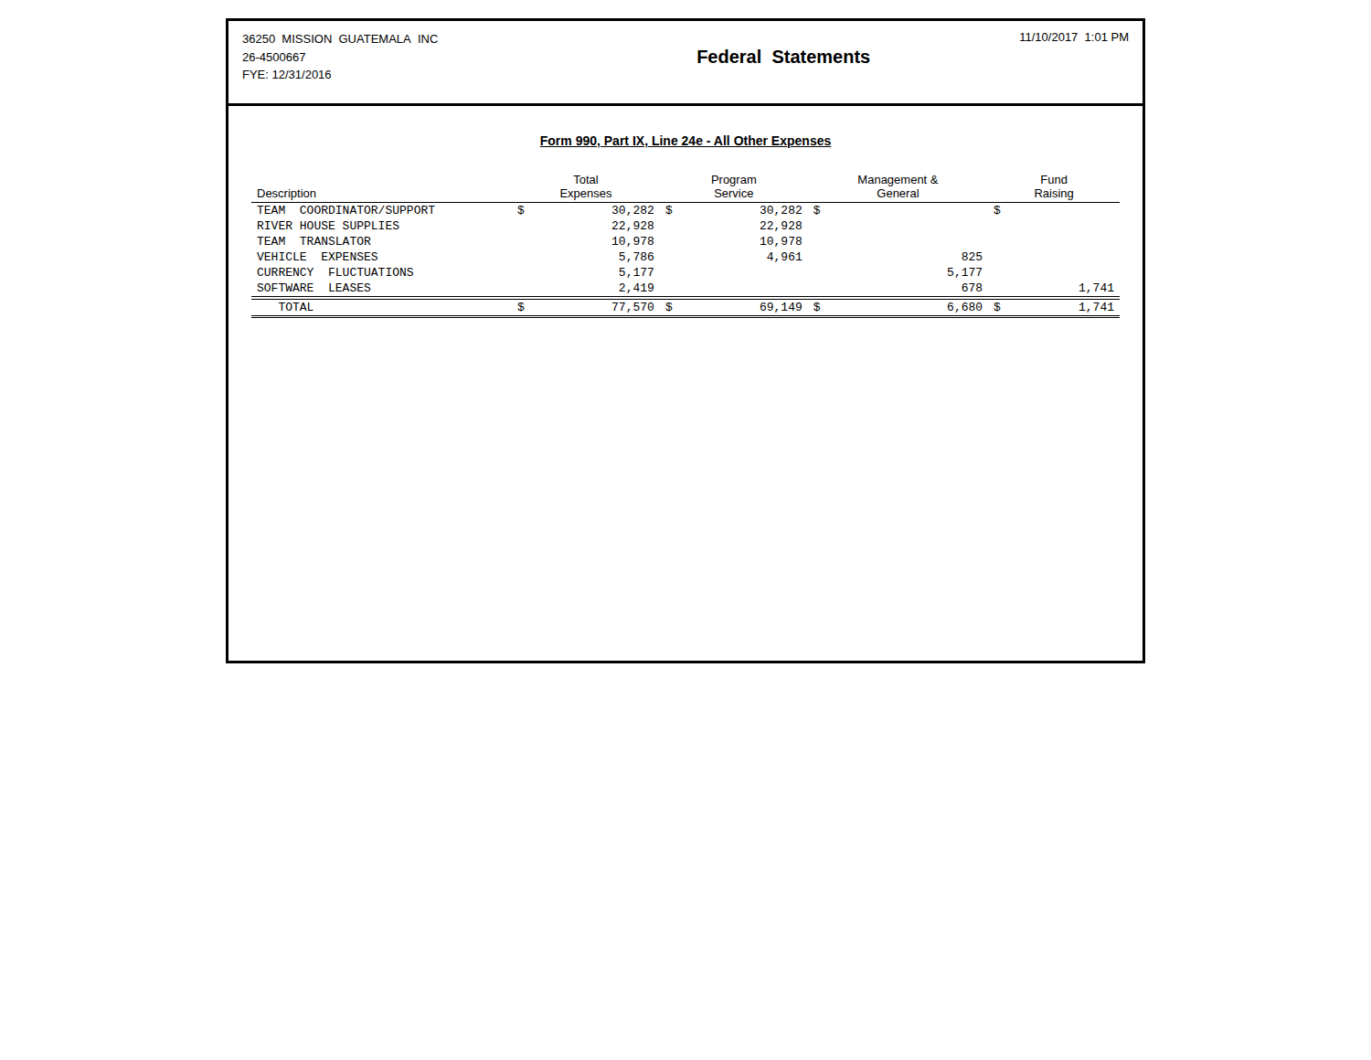36250 MISSION GUATEMALA INC
26-4500667
FYE: 12/31/2016
11/10/2017 1:01 PM
Federal Statements
Form 990, Part IX, Line 24e - All Other Expenses
| Description | Total Expenses | Program Service | Management & General | Fund Raising |
| --- | --- | --- | --- | --- |
| TEAM COORDINATOR/SUPPORT | $ | 30,282 | $ | 30,282 | $ | | $ | |
| RIVER HOUSE SUPPLIES | | 22,928 | | 22,928 | | | | |
| TEAM TRANSLATOR | | 10,978 | | 10,978 | | | | |
| VEHICLE EXPENSES | | 5,786 | | 4,961 | | 825 | | |
| CURRENCY FLUCTUATIONS | | 5,177 | | | | 5,177 | | |
| SOFTWARE LEASES | | 2,419 | | | | 678 | | 1,741 |
| TOTAL | $ | 77,570 | $ | 69,149 | $ | 6,680 | $ | 1,741 |